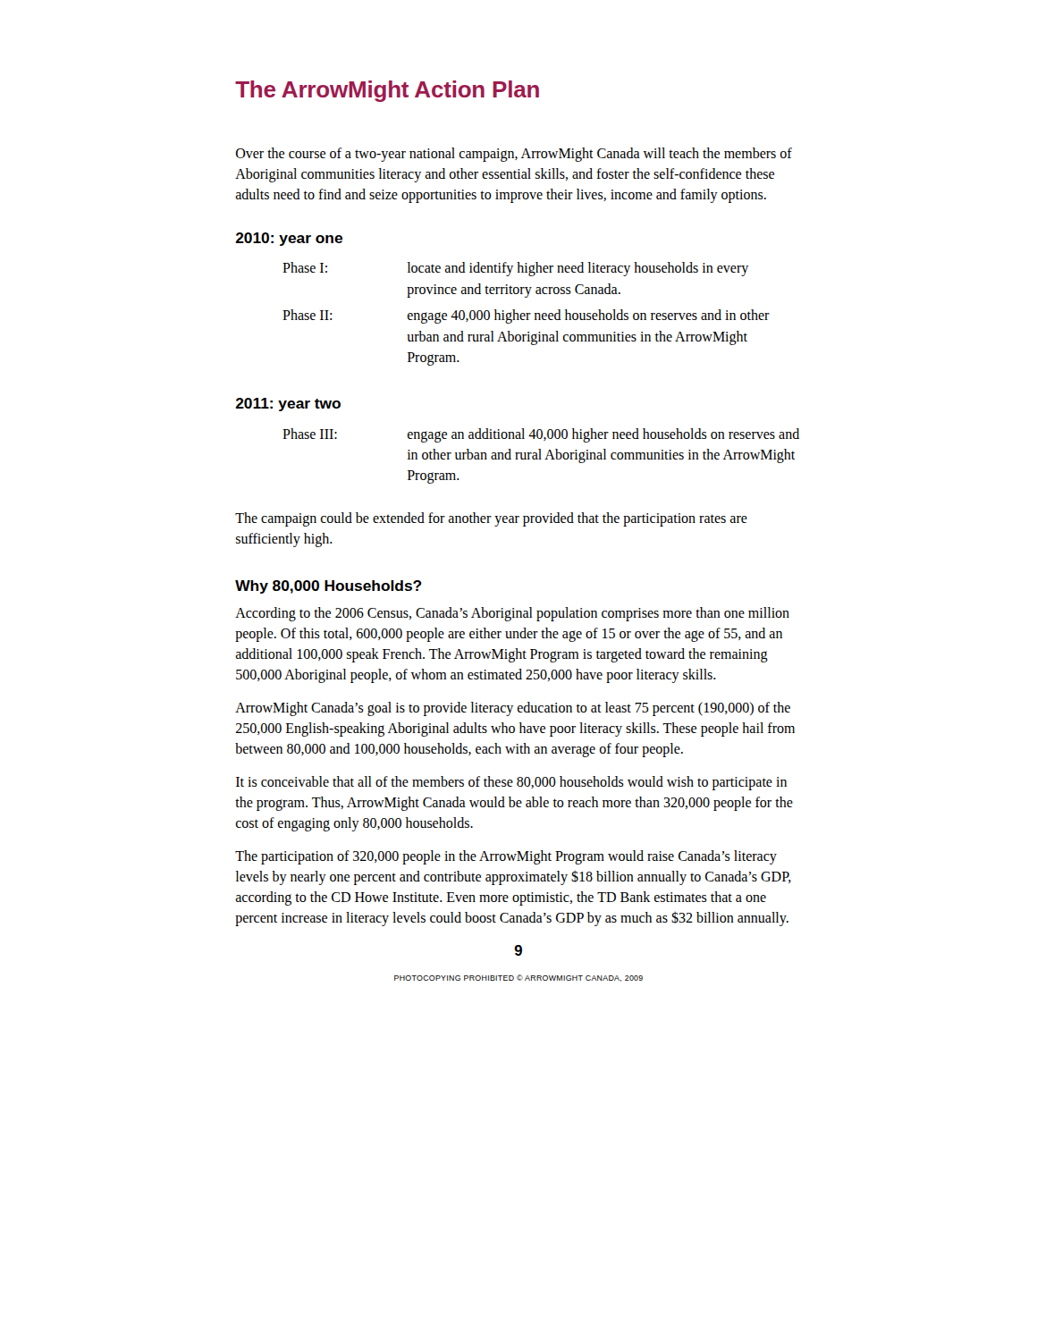The ArrowMight Action Plan
Over the course of a two-year national campaign, ArrowMight Canada will teach the members of Aboriginal communities literacy and other essential skills, and foster the self-confidence these adults need to find and seize opportunities to improve their lives, income and family options.
2010: year one
| Phase I: | locate and identify higher need literacy households in every province and territory across Canada. |
| Phase II: | engage 40,000 higher need households on reserves and in other urban and rural Aboriginal communities in the ArrowMight Program. |
2011: year two
| Phase III: | engage an additional 40,000 higher need households on reserves and in other urban and rural Aboriginal communities in the ArrowMight Program. |
The campaign could be extended for another year provided that the participation rates are sufficiently high.
Why 80,000 Households?
According to the 2006 Census, Canada’s Aboriginal population comprises more than one million people. Of this total, 600,000 people are either under the age of 15 or over the age of 55, and an additional 100,000 speak French. The ArrowMight Program is targeted toward the remaining 500,000 Aboriginal people, of whom an estimated 250,000 have poor literacy skills.
ArrowMight Canada’s goal is to provide literacy education to at least 75 percent (190,000) of the 250,000 English-speaking Aboriginal adults who have poor literacy skills. These people hail from between 80,000 and 100,000 households, each with an average of four people.
It is conceivable that all of the members of these 80,000 households would wish to participate in the program. Thus, ArrowMight Canada would be able to reach more than 320,000 people for the cost of engaging only 80,000 households.
The participation of 320,000 people in the ArrowMight Program would raise Canada’s literacy levels by nearly one percent and contribute approximately $18 billion annually to Canada’s GDP, according to the CD Howe Institute. Even more optimistic, the TD Bank estimates that a one percent increase in literacy levels could boost Canada’s GDP by as much as $32 billion annually.
9
PHOTOCOPYING PROHIBITED © ARROWMIGHT CANADA, 2009